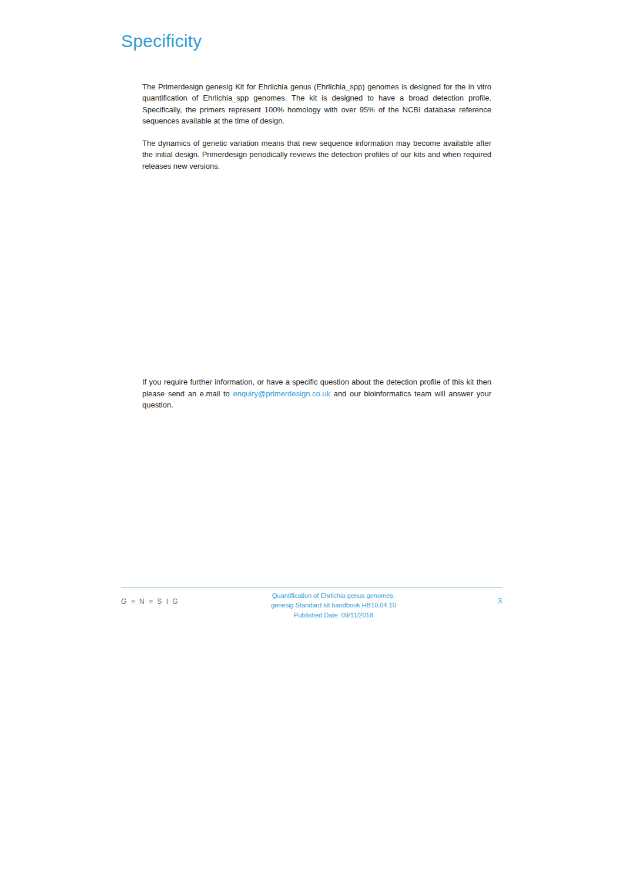Specificity
The Primerdesign genesig Kit for Ehrlichia genus (Ehrlichia_spp) genomes is designed for the in vitro quantification of Ehrlichia_spp genomes. The kit is designed to have a broad detection profile. Specifically, the primers represent 100% homology with over 95% of the NCBI database reference sequences available at the time of design.
The dynamics of genetic variation means that new sequence information may become available after the initial design. Primerdesign periodically reviews the detection profiles of our kits and when required releases new versions.
If you require further information, or have a specific question about the detection profile of this kit then please send an e.mail to enquiry@primerdesign.co.uk and our bioinformatics team will answer your question.
G ≡ N ≡ S I G
Quantification of Ehrlichia genus genomes.
genesig Standard kit handbook HB10.04.10
Published Date: 09/11/2018
3